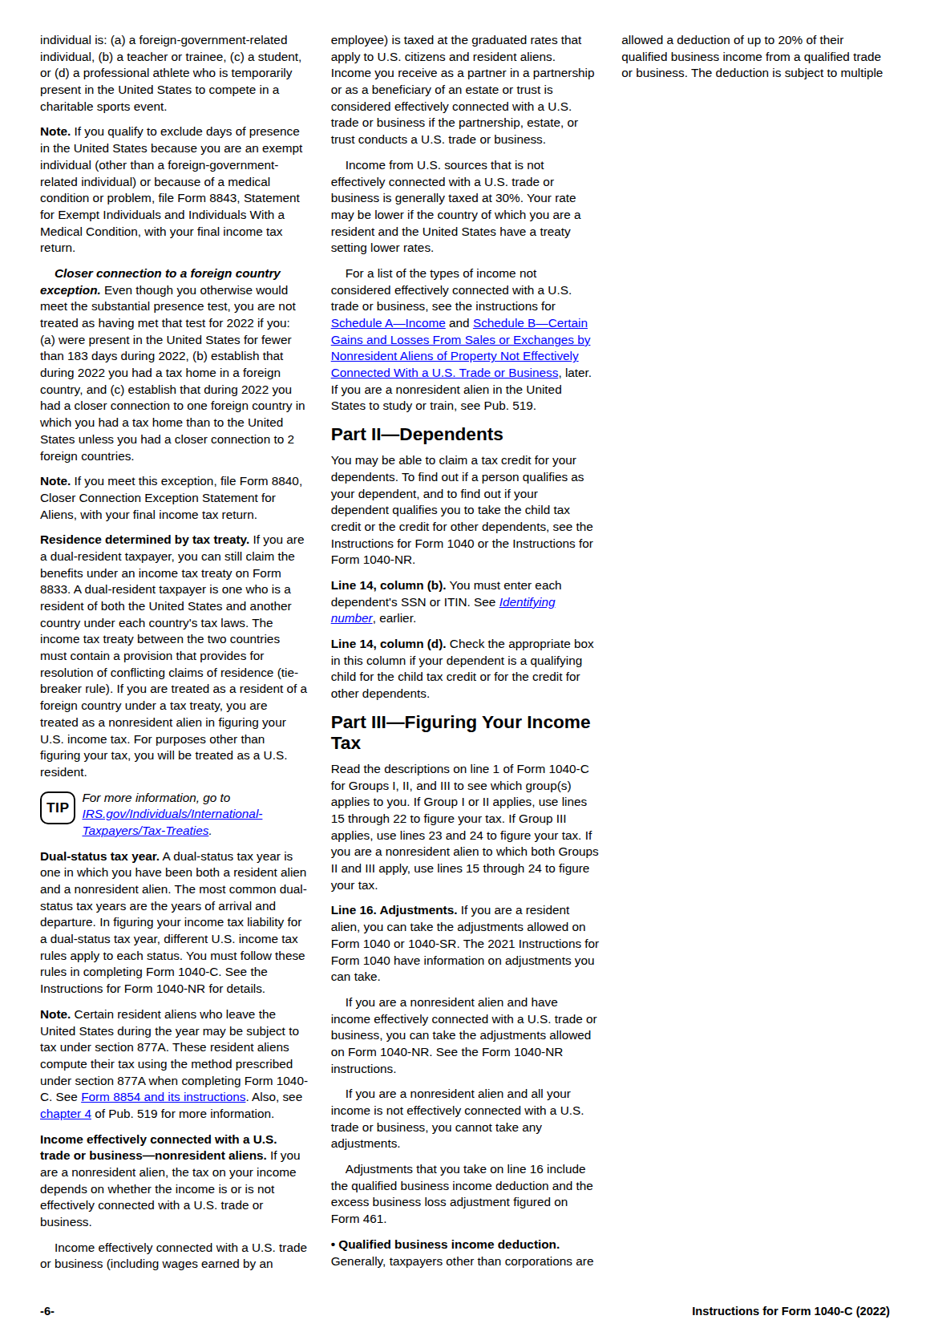individual is: (a) a foreign-government-related individual, (b) a teacher or trainee, (c) a student, or (d) a professional athlete who is temporarily present in the United States to compete in a charitable sports event.
Note. If you qualify to exclude days of presence in the United States because you are an exempt individual (other than a foreign-government-related individual) or because of a medical condition or problem, file Form 8843, Statement for Exempt Individuals and Individuals With a Medical Condition, with your final income tax return.
Closer connection to a foreign country exception. Even though you otherwise would meet the substantial presence test, you are not treated as having met that test for 2022 if you: (a) were present in the United States for fewer than 183 days during 2022, (b) establish that during 2022 you had a tax home in a foreign country, and (c) establish that during 2022 you had a closer connection to one foreign country in which you had a tax home than to the United States unless you had a closer connection to 2 foreign countries.
Note. If you meet this exception, file Form 8840, Closer Connection Exception Statement for Aliens, with your final income tax return.
Residence determined by tax treaty. If you are a dual-resident taxpayer, you can still claim the benefits under an income tax treaty on Form 8833. A dual-resident taxpayer is one who is a resident of both the United States and another country under each country's tax laws. The income tax treaty between the two countries must contain a provision that provides for resolution of conflicting claims of residence (tie-breaker rule). If you are treated as a resident of a foreign country under a tax treaty, you are treated as a nonresident alien in figuring your U.S. income tax. For purposes other than figuring your tax, you will be treated as a U.S. resident.
TIP
For more information, go to IRS.gov/Individuals/International-Taxpayers/Tax-Treaties.
Dual-status tax year. A dual-status tax year is one in which you have been both a resident alien and a nonresident alien. The most common dual-status tax years are the years of arrival and departure. In figuring your income tax liability for a dual-status tax year, different U.S. income tax rules apply to each status. You must follow these rules in completing Form 1040-C. See the Instructions for Form 1040-NR for details.
Note. Certain resident aliens who leave the United States during the year may be subject to tax under section 877A. These resident aliens compute their tax using the method prescribed under section 877A when completing Form 1040-C. See Form 8854 and its instructions. Also, see chapter 4 of Pub. 519 for more information.
Income effectively connected with a U.S. trade or business—nonresident aliens. If you are a nonresident alien, the tax on your income depends on whether the income is or is not effectively connected with a U.S. trade or business.
Income effectively connected with a U.S. trade or business (including wages earned by an employee) is taxed at the graduated rates that apply to U.S. citizens and resident aliens. Income you receive as a partner in a partnership or as a beneficiary of an estate or trust is considered effectively connected with a U.S. trade or business if the partnership, estate, or trust conducts a U.S. trade or business.
Income from U.S. sources that is not effectively connected with a U.S. trade or business is generally taxed at 30%. Your rate may be lower if the country of which you are a resident and the United States have a treaty setting lower rates.
For a list of the types of income not considered effectively connected with a U.S. trade or business, see the instructions for Schedule A—Income and Schedule B—Certain Gains and Losses From Sales or Exchanges by Nonresident Aliens of Property Not Effectively Connected With a U.S. Trade or Business, later. If you are a nonresident alien in the United States to study or train, see Pub. 519.
Part II—Dependents
You may be able to claim a tax credit for your dependents. To find out if a person qualifies as your dependent, and to find out if your dependent qualifies you to take the child tax credit or the credit for other dependents, see the Instructions for Form 1040 or the Instructions for Form 1040-NR.
Line 14, column (b). You must enter each dependent's SSN or ITIN. See Identifying number, earlier.
Line 14, column (d). Check the appropriate box in this column if your dependent is a qualifying child for the child tax credit or for the credit for other dependents.
Part III—Figuring Your Income Tax
Read the descriptions on line 1 of Form 1040-C for Groups I, II, and III to see which group(s) applies to you. If Group I or II applies, use lines 15 through 22 to figure your tax. If Group III applies, use lines 23 and 24 to figure your tax. If you are a nonresident alien to which both Groups II and III apply, use lines 15 through 24 to figure your tax.
Line 16. Adjustments. If you are a resident alien, you can take the adjustments allowed on Form 1040 or 1040-SR. The 2021 Instructions for Form 1040 have information on adjustments you can take.
If you are a nonresident alien and have income effectively connected with a U.S. trade or business, you can take the adjustments allowed on Form 1040-NR. See the Form 1040-NR instructions.
If you are a nonresident alien and all your income is not effectively connected with a U.S. trade or business, you cannot take any adjustments.
Adjustments that you take on line 16 include the qualified business income deduction and the excess business loss adjustment figured on Form 461.
Qualified business income deduction. Generally, taxpayers other than corporations are allowed a deduction of up to 20% of their qualified business income from a qualified trade or business. The deduction is subject to multiple
-6- Instructions for Form 1040-C (2022)